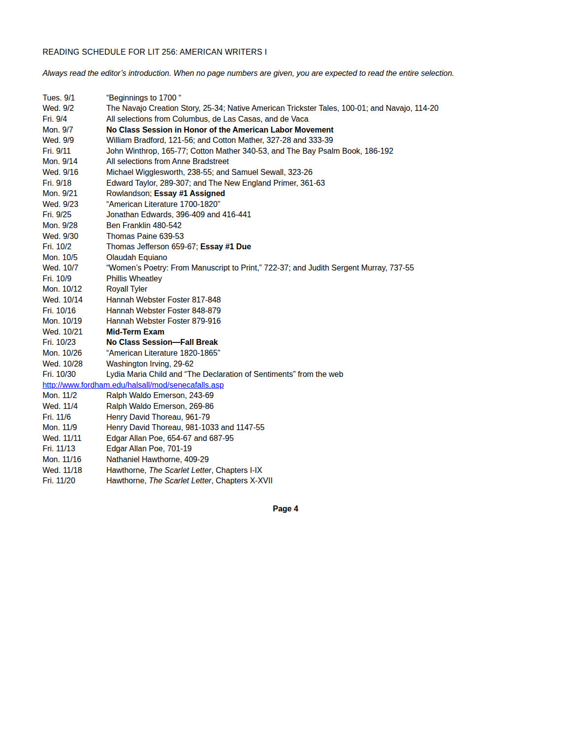READING SCHEDULE FOR LIT 256: AMERICAN WRITERS I
Always read the editor’s introduction. When no page numbers are given, you are expected to read the entire selection.
| Tues. 9/1 | “Beginnings to 1700 “ |
| Wed. 9/2 | The Navajo Creation Story, 25-34; Native American Trickster Tales, 100-01; and Navajo, 114-20 |
| Fri. 9/4 | All selections from Columbus, de Las Casas, and de Vaca |
| Mon. 9/7 | No Class Session in Honor of the American Labor Movement |
| Wed. 9/9 | William Bradford, 121-56; and Cotton Mather, 327-28 and 333-39 |
| Fri. 9/11 | John Winthrop, 165-77; Cotton Mather 340-53, and The Bay Psalm Book, 186-192 |
| Mon. 9/14 | All selections from Anne Bradstreet |
| Wed. 9/16 | Michael Wigglesworth, 238-55; and Samuel Sewall, 323-26 |
| Fri. 9/18 | Edward Taylor, 289-307; and The New England Primer, 361-63 |
| Mon. 9/21 | Rowlandson; Essay #1 Assigned |
| Wed. 9/23 | “American Literature 1700-1820” |
| Fri. 9/25 | Jonathan Edwards, 396-409 and 416-441 |
| Mon. 9/28 | Ben Franklin 480-542 |
| Wed. 9/30 | Thomas Paine 639-53 |
| Fri. 10/2 | Thomas Jefferson 659-67; Essay #1 Due |
| Mon. 10/5 | Olaudah Equiano |
| Wed. 10/7 | “Women’s Poetry: From Manuscript to Print,” 722-37; and Judith Sergent Murray, 737-55 |
| Fri. 10/9 | Phillis Wheatley |
| Mon. 10/12 | Royall Tyler |
| Wed. 10/14 | Hannah Webster Foster 817-848 |
| Fri. 10/16 | Hannah Webster Foster 848-879 |
| Mon. 10/19 | Hannah Webster Foster 879-916 |
| Wed. 10/21 | Mid-Term Exam |
| Fri. 10/23 | No Class Session—Fall Break |
| Mon. 10/26 | “American Literature 1820-1865” |
| Wed. 10/28 | Washington Irving, 29-62 |
| Fri. 10/30 | Lydia Maria Child and “The Declaration of Sentiments” from the web |
| http://www.fordham.edu/halsall/mod/senecafalls.asp |
| Mon. 11/2 | Ralph Waldo Emerson, 243-69 |
| Wed. 11/4 | Ralph Waldo Emerson, 269-86 |
| Fri. 11/6 | Henry David Thoreau, 961-79 |
| Mon. 11/9 | Henry David Thoreau, 981-1033 and 1147-55 |
| Wed. 11/11 | Edgar Allan Poe, 654-67 and 687-95 |
| Fri. 11/13 | Edgar Allan Poe, 701-19 |
| Mon. 11/16 | Nathaniel Hawthorne, 409-29 |
| Wed. 11/18 | Hawthorne, The Scarlet Letter , Chapters I-IX |
| Fri. 11/20 | Hawthorne, The Scarlet Letter , Chapters X-XVII |
Page 4